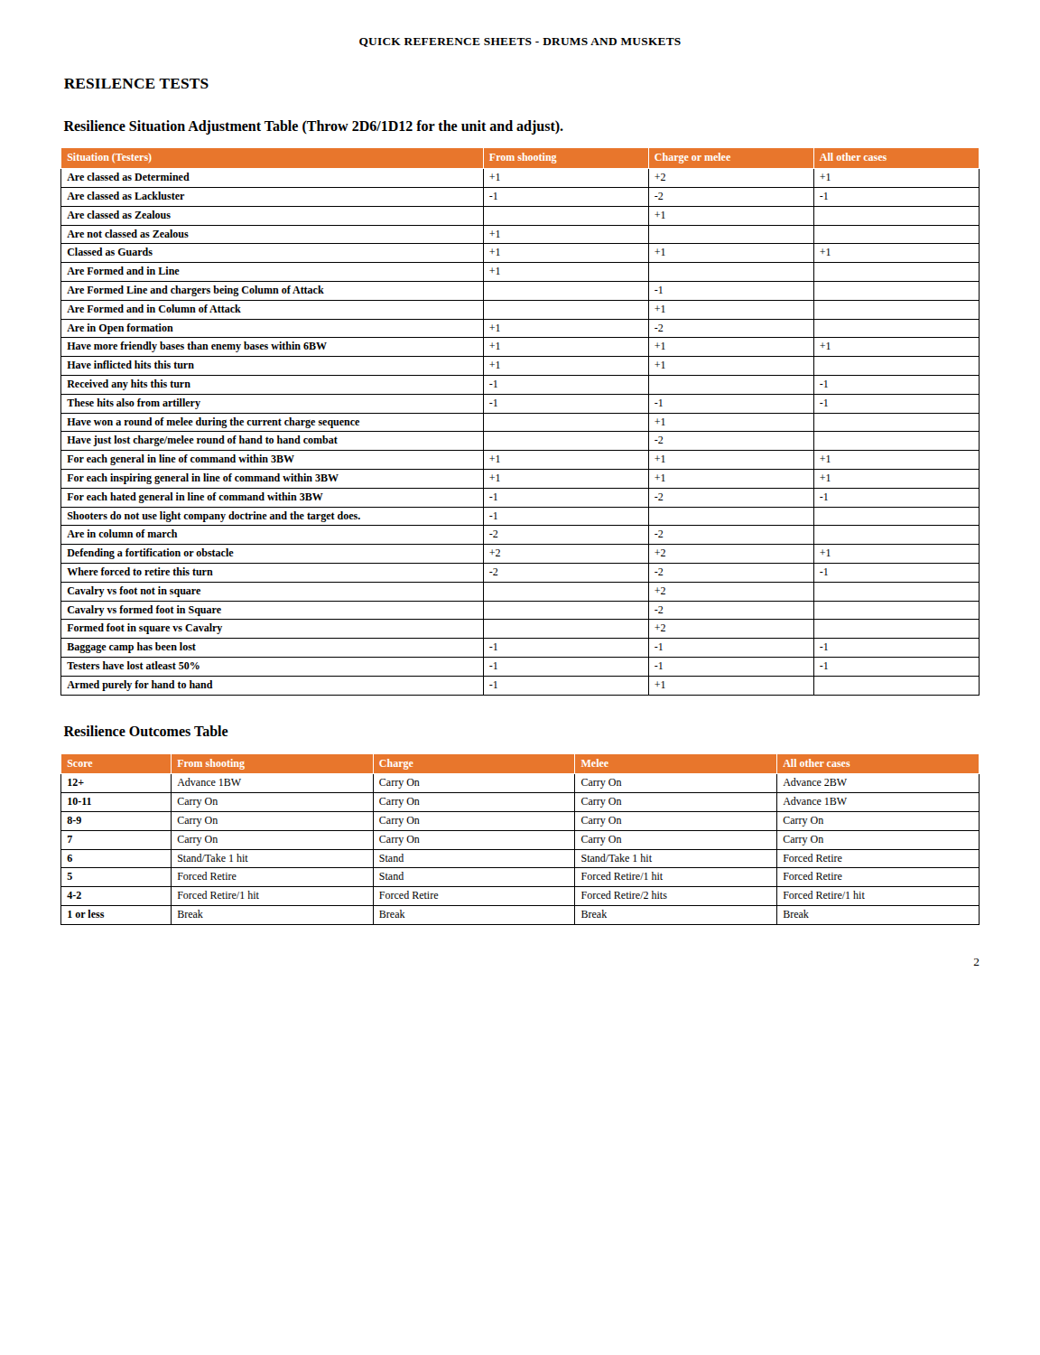QUICK REFERENCE SHEETS - DRUMS AND MUSKETS
RESILENCE TESTS
Resilience Situation Adjustment Table (Throw 2D6/1D12 for the unit and adjust).
| Situation (Testers) | From shooting | Charge or melee | All other cases |
| --- | --- | --- | --- |
| Are classed as Determined | +1 | +2 | +1 |
| Are classed as Lackluster | -1 | -2 | -1 |
| Are classed as Zealous | | +1 | |
| Are not classed as Zealous | +1 | | |
| Classed as Guards | +1 | +1 | +1 |
| Are Formed and in Line | +1 | | |
| Are Formed Line and chargers being Column of Attack | | -1 | |
| Are Formed and in Column of Attack | | +1 | |
| Are in Open formation | +1 | -2 | |
| Have more friendly bases than enemy bases within 6BW | +1 | +1 | +1 |
| Have inflicted hits this turn | +1 | +1 | |
| Received any hits this turn | -1 | | -1 |
| These hits also from artillery | -1 | -1 | -1 |
| Have won a round of melee during the current charge sequence | | +1 | |
| Have just lost charge/melee round of hand to hand combat | | -2 | |
| For each general in line of command within 3BW | +1 | +1 | +1 |
| For each inspiring general in line of command within 3BW | +1 | +1 | +1 |
| For each hated general in line of command within 3BW | -1 | -2 | -1 |
| Shooters do not use light company doctrine and the target does. | -1 | | |
| Are in column of march | -2 | -2 | |
| Defending a fortification or obstacle | +2 | +2 | +1 |
| Where forced to retire this turn | -2 | -2 | -1 |
| Cavalry vs foot not in square | | +2 | |
| Cavalry vs formed foot in Square | | -2 | |
| Formed foot in square vs Cavalry | | +2 | |
| Baggage camp has been lost | -1 | -1 | -1 |
| Testers have lost atleast 50% | -1 | -1 | -1 |
| Armed purely for hand to hand | -1 | +1 | |
Resilience Outcomes Table
| Score | From shooting | Charge | Melee | All other cases |
| --- | --- | --- | --- | --- |
| 12+ | Advance 1BW | Carry On | Carry On | Advance 2BW |
| 10-11 | Carry On | Carry On | Carry On | Advance 1BW |
| 8-9 | Carry On | Carry On | Carry On | Carry On |
| 7 | Carry On | Carry On | Carry On | Carry On |
| 6 | Stand/Take 1 hit | Stand | Stand/Take 1 hit | Forced Retire |
| 5 | Forced Retire | Stand | Forced Retire/1 hit | Forced Retire |
| 4-2 | Forced Retire/1 hit | Forced Retire | Forced Retire/2 hits | Forced Retire/1 hit |
| 1 or less | Break | Break | Break | Break |
2